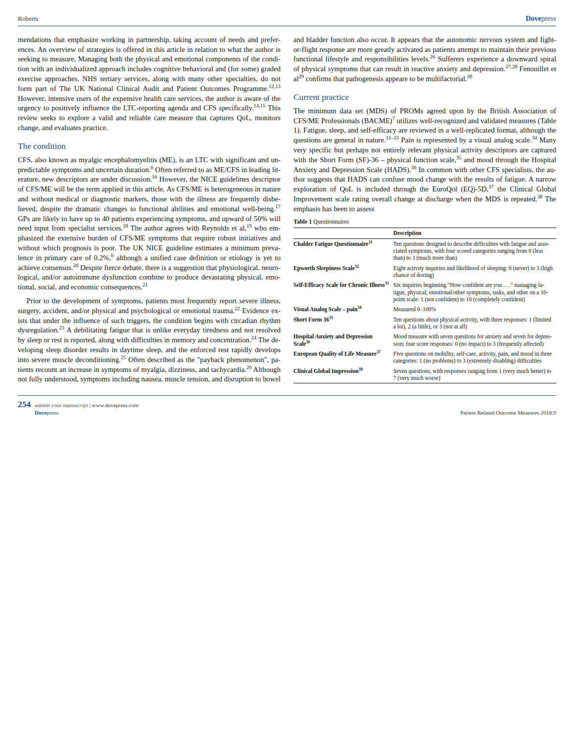Roberts
Dovepress
mendations that emphasize working in partnership, taking account of needs and preferences. An overview of strategies is offered in this article in relation to what the author is seeking to measure. Managing both the physical and emotional components of the condition with an individualized approach includes cognitive behavioral and (for some) graded exercise approaches. NHS tertiary services, along with many other specialties, do not form part of The UK National Clinical Audit and Patient Outcomes Programme.12,13 However, intensive users of the expensive health care services, the author is aware of the urgency to positively influence the LTC-reporting agenda and CFS specifically.14,15 This review seeks to explore a valid and reliable care measure that captures QoL, monitors change, and evaluates practice.
The condition
CFS, also known as myalgic encephalomyelitis (ME), is an LTC with significant and unpredictable symptoms and uncertain duration.6 Often referred to as ME/CFS in leading literature, new descriptors are under discussion.16 However, the NICE guidelines descriptor of CFS/ME will be the term applied in this article. As CFS/ME is heterogeneous in nature and without medical or diagnostic markers, those with the illness are frequently disbelieved, despite the dramatic changes to functional abilities and emotional well-being.17 GPs are likely to have up to 40 patients experiencing symptoms, and upward of 50% will need input from specialist services.18 The author agrees with Reynolds et al,19 who emphasized the extensive burden of CFS/ME symptoms that require robust initiatives and without which prognosis is poor. The UK NICE guideline estimates a minimum prevalence in primary care of 0.2%,6 although a unified case definition or etiology is yet to achieve consensus.20 Despite fierce debate, there is a suggestion that physiological, neurological, and/or autoimmune dysfunction combine to produce devastating physical, emotional, social, and economic consequences.21
Prior to the development of symptoms, patients most frequently report severe illness, surgery, accident, and/or physical and psychological or emotional trauma.22 Evidence exists that under the influence of such triggers, the condition begins with circadian rhythm dysregulation.23 A debilitating fatigue that is unlike everyday tiredness and not resolved by sleep or rest is reported, along with difficulties in memory and concentration.24 The developing sleep disorder results in daytime sleep, and the enforced rest rapidly develops into severe muscle deconditioning.25 Often described as the "payback phenomenon", patients recount an increase in symptoms of myalgia, dizziness, and tachycardia.26 Although not fully understood, symptoms including nausea, muscle tension, and disruption to bowel and bladder function also occur. It appears that the autonomic nervous system and fight-or-flight response are more greatly activated as patients attempt to maintain their previous functional lifestyle and responsibilities levels.26 Sufferers experience a downward spiral of physical symptoms that can result in reactive anxiety and depression.27,28 Fenouillet et al29 confirms that pathogenesis appeare to be multifactorial.30
Current practice
The minimum data set (MDS) of PROMs agreed upon by the British Association of CFS/ME Professionals (BACME)7 utilizes well-recognized and validated measures (Table 1). Fatigue, sleep, and self-efficacy are reviewed in a well-replicated format, although the questions are general in nature.31–33 Pain is represented by a visual analog scale.34 Many very specific but perhaps not entirely relevant physical activity descriptors are captured with the Short Form (SF)-36 – physical function scale,35 and mood through the Hospital Anxiety and Depression Scale (HADS).36 In common with other CFS specialists, the author suggests that HADS can confuse mood change with the results of fatigue. A narrow exploration of QoL is included through the EuroQol (EQ)-5D,37 the Clinical Global Improvement scale rating overall change at discharge when the MDS is repeated.38 The emphasis has been to assess
Table 1 Questionnaires
| | Description |
| --- | --- |
| Chalder Fatigue Questionnaire 31 | Ten questions designed to describe difficulties with fatigue and associated symptoms, with four scored categories ranging from 0 (less than) to 3 (much more than) |
| Epworth Sleepiness Scale 32 | Eight activity inquiries and likelihood of sleeping: 0 (never) to 3 (high chance of dozing) |
| Self-Efficacy Scale for Chronic Illness 33 | Six inquiries beginning "How confident are you . . ." managing fatigue, physical, emotional/other symptoms, tasks, and other on a 10-point scale: 1 (not confident) to 10 (completely confident) |
| Visual Analog Scale – pain 34 | Measured 0–100% |
| Short Form 36 35 | Ten questions about physical activity, with three responses: 1 (limited a lot), 2 (a little), or 3 (not at all) |
| Hospital Anxiety and Depression Scale 36 | Mood measure with seven questions for anxiety and seven for depression; four score responses: 0 (no impact) to 3 (frequently affected) |
| European Quality of Life Measure 37 | Five questions on mobility, self-care, activity, pain, and mood in three categories: 1 (no problems) to 3 (extremely disabling) difficulties |
| Clinical Global Impression 38 | Seven questions, with responses ranging from 1 (very much better) to 7 (very much worse) |
254 submit your manuscript | www.dovepress.com
Dovepress
Patient Related Outcome Measures 2018:9